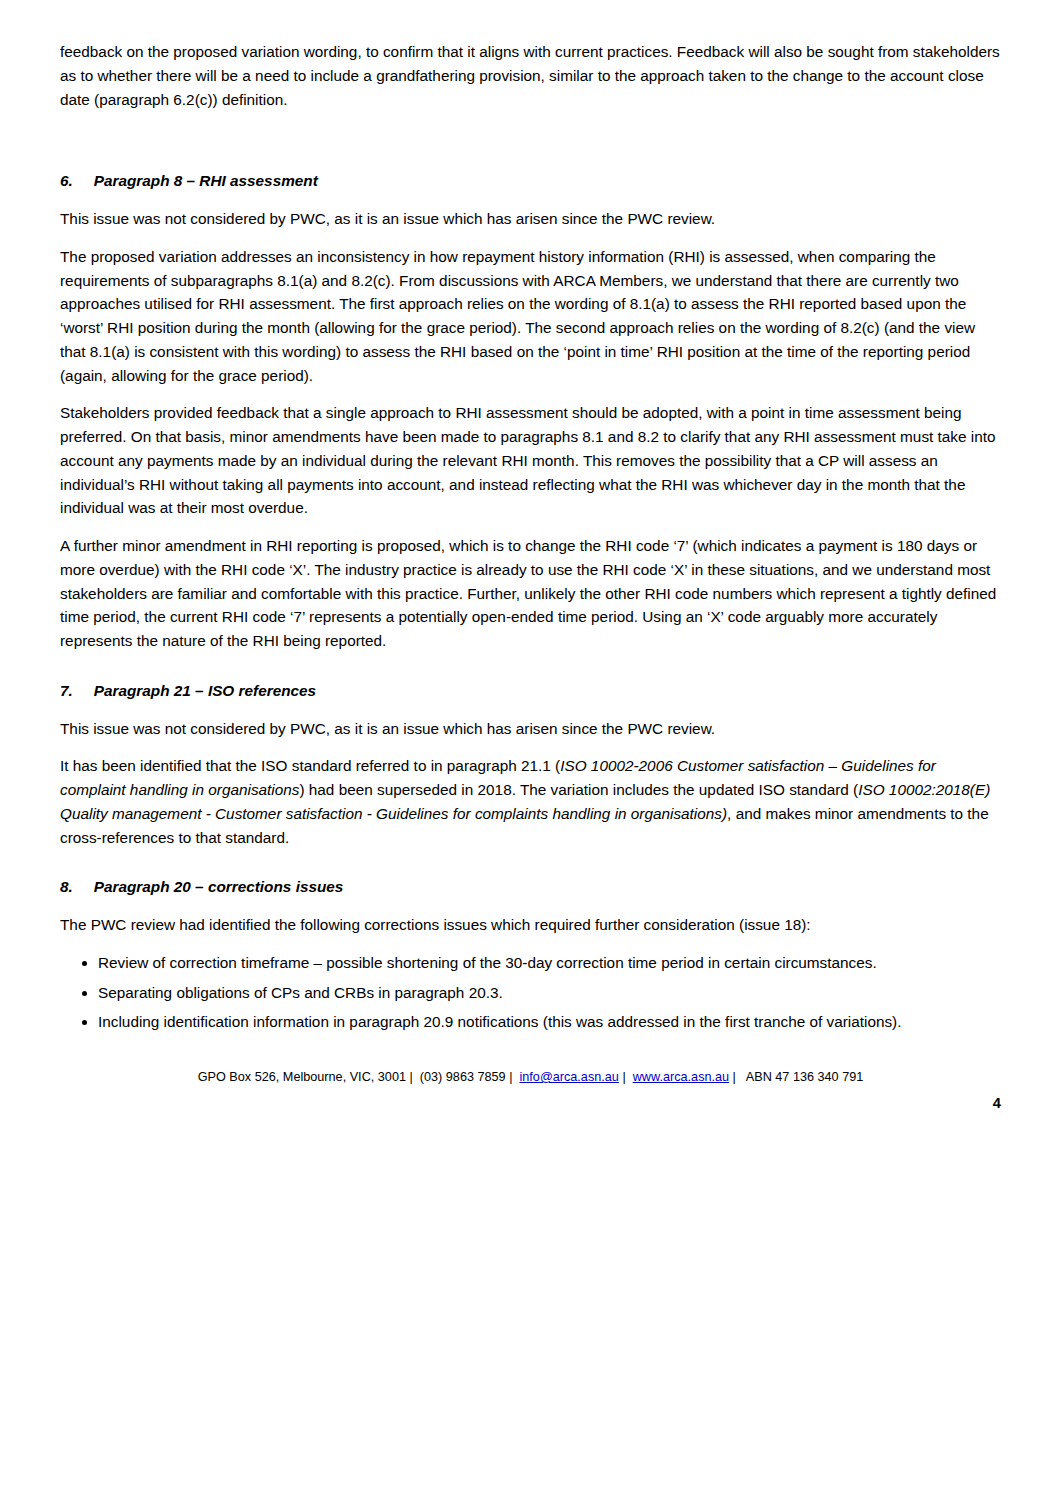feedback on the proposed variation wording, to confirm that it aligns with current practices. Feedback will also be sought from stakeholders as to whether there will be a need to include a grandfathering provision, similar to the approach taken to the change to the account close date (paragraph 6.2(c)) definition.
6. Paragraph 8 – RHI assessment
This issue was not considered by PWC, as it is an issue which has arisen since the PWC review.
The proposed variation addresses an inconsistency in how repayment history information (RHI) is assessed, when comparing the requirements of subparagraphs 8.1(a) and 8.2(c). From discussions with ARCA Members, we understand that there are currently two approaches utilised for RHI assessment. The first approach relies on the wording of 8.1(a) to assess the RHI reported based upon the ‘worst’ RHI position during the month (allowing for the grace period). The second approach relies on the wording of 8.2(c) (and the view that 8.1(a) is consistent with this wording) to assess the RHI based on the ‘point in time’ RHI position at the time of the reporting period (again, allowing for the grace period).
Stakeholders provided feedback that a single approach to RHI assessment should be adopted, with a point in time assessment being preferred. On that basis, minor amendments have been made to paragraphs 8.1 and 8.2 to clarify that any RHI assessment must take into account any payments made by an individual during the relevant RHI month. This removes the possibility that a CP will assess an individual’s RHI without taking all payments into account, and instead reflecting what the RHI was whichever day in the month that the individual was at their most overdue.
A further minor amendment in RHI reporting is proposed, which is to change the RHI code ‘7’ (which indicates a payment is 180 days or more overdue) with the RHI code ‘X’. The industry practice is already to use the RHI code ‘X’ in these situations, and we understand most stakeholders are familiar and comfortable with this practice. Further, unlikely the other RHI code numbers which represent a tightly defined time period, the current RHI code ‘7’ represents a potentially open-ended time period. Using an ‘X’ code arguably more accurately represents the nature of the RHI being reported.
7. Paragraph 21 – ISO references
This issue was not considered by PWC, as it is an issue which has arisen since the PWC review.
It has been identified that the ISO standard referred to in paragraph 21.1 (ISO 10002-2006 Customer satisfaction – Guidelines for complaint handling in organisations) had been superseded in 2018. The variation includes the updated ISO standard (ISO 10002:2018(E) Quality management - Customer satisfaction - Guidelines for complaints handling in organisations), and makes minor amendments to the cross-references to that standard.
8. Paragraph 20 – corrections issues
The PWC review had identified the following corrections issues which required further consideration (issue 18):
Review of correction timeframe – possible shortening of the 30-day correction time period in certain circumstances.
Separating obligations of CPs and CRBs in paragraph 20.3.
Including identification information in paragraph 20.9 notifications (this was addressed in the first tranche of variations).
GPO Box 526, Melbourne, VIC, 3001 | (03) 9863 7859 | info@arca.asn.au | www.arca.asn.au | ABN 47 136 340 791
4